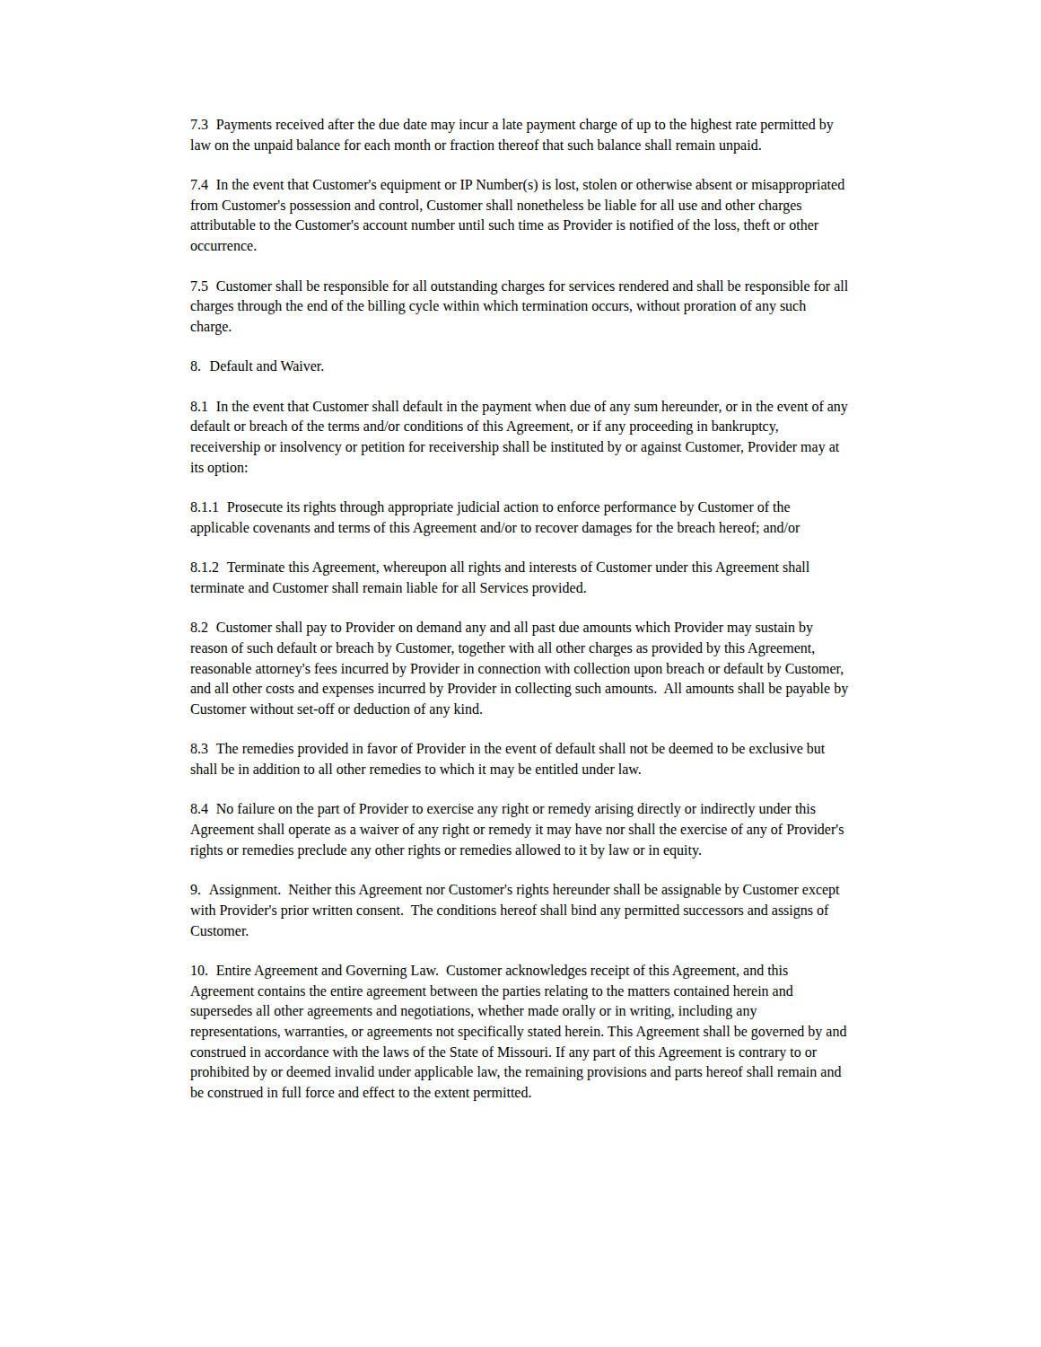7.3 Payments received after the due date may incur a late payment charge of up to the highest rate permitted by law on the unpaid balance for each month or fraction thereof that such balance shall remain unpaid.
7.4 In the event that Customer's equipment or IP Number(s) is lost, stolen or otherwise absent or misappropriated from Customer's possession and control, Customer shall nonetheless be liable for all use and other charges attributable to the Customer's account number until such time as Provider is notified of the loss, theft or other occurrence.
7.5 Customer shall be responsible for all outstanding charges for services rendered and shall be responsible for all charges through the end of the billing cycle within which termination occurs, without proration of any such charge.
8. Default and Waiver.
8.1 In the event that Customer shall default in the payment when due of any sum hereunder, or in the event of any default or breach of the terms and/or conditions of this Agreement, or if any proceeding in bankruptcy, receivership or insolvency or petition for receivership shall be instituted by or against Customer, Provider may at its option:
8.1.1 Prosecute its rights through appropriate judicial action to enforce performance by Customer of the applicable covenants and terms of this Agreement and/or to recover damages for the breach hereof; and/or
8.1.2 Terminate this Agreement, whereupon all rights and interests of Customer under this Agreement shall terminate and Customer shall remain liable for all Services provided.
8.2 Customer shall pay to Provider on demand any and all past due amounts which Provider may sustain by reason of such default or breach by Customer, together with all other charges as provided by this Agreement, reasonable attorney's fees incurred by Provider in connection with collection upon breach or default by Customer, and all other costs and expenses incurred by Provider in collecting such amounts. All amounts shall be payable by Customer without set-off or deduction of any kind.
8.3 The remedies provided in favor of Provider in the event of default shall not be deemed to be exclusive but shall be in addition to all other remedies to which it may be entitled under law.
8.4 No failure on the part of Provider to exercise any right or remedy arising directly or indirectly under this Agreement shall operate as a waiver of any right or remedy it may have nor shall the exercise of any of Provider's rights or remedies preclude any other rights or remedies allowed to it by law or in equity.
9. Assignment. Neither this Agreement nor Customer's rights hereunder shall be assignable by Customer except with Provider's prior written consent. The conditions hereof shall bind any permitted successors and assigns of Customer.
10. Entire Agreement and Governing Law. Customer acknowledges receipt of this Agreement, and this Agreement contains the entire agreement between the parties relating to the matters contained herein and supersedes all other agreements and negotiations, whether made orally or in writing, including any representations, warranties, or agreements not specifically stated herein. This Agreement shall be governed by and construed in accordance with the laws of the State of Missouri. If any part of this Agreement is contrary to or prohibited by or deemed invalid under applicable law, the remaining provisions and parts hereof shall remain and be construed in full force and effect to the extent permitted.